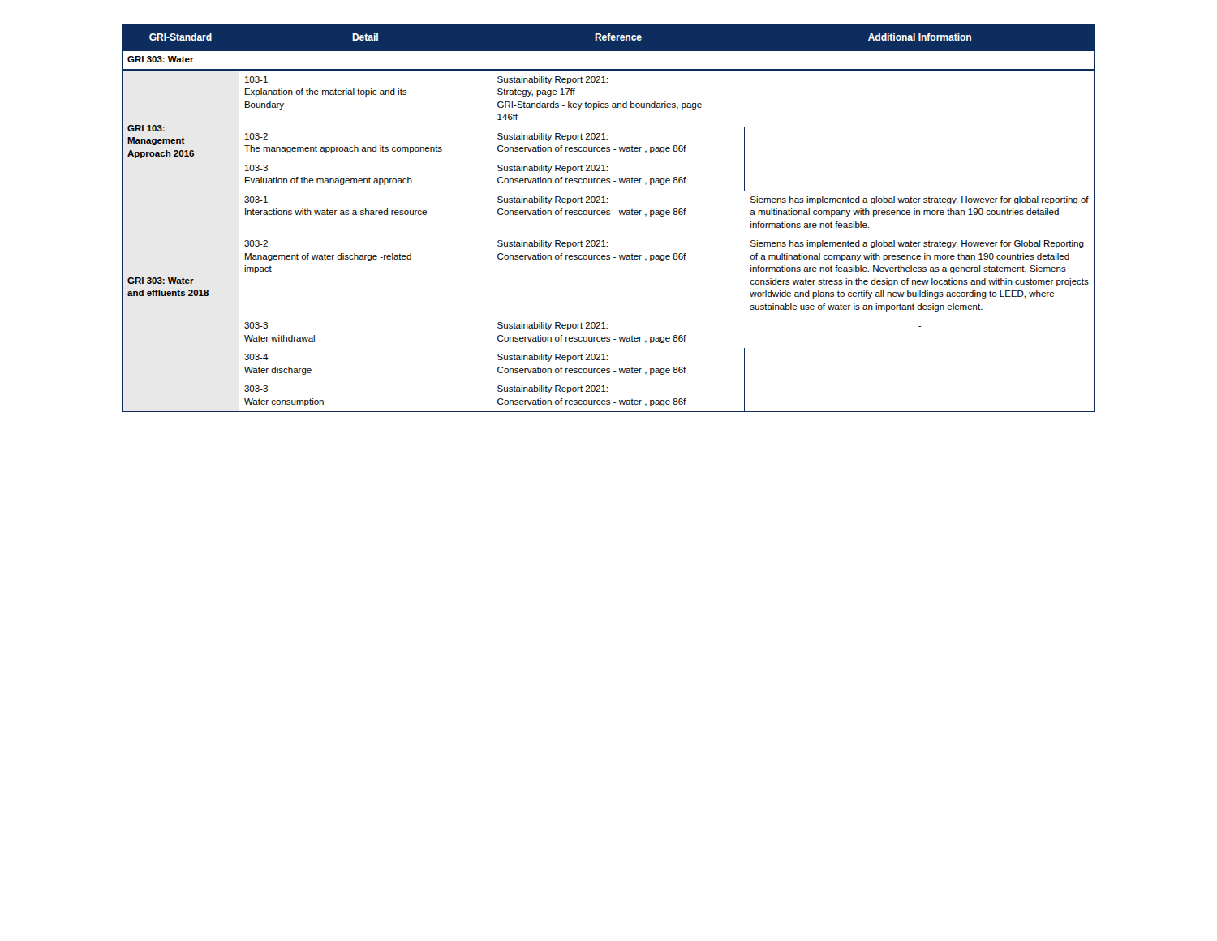| GRI-Standard | Detail | Reference | Additional Information |
| --- | --- | --- | --- |
| GRI 303: Water |
| GRI 103: Management Approach 2016 | 103-1 Explanation of the material topic and its Boundary | Sustainability Report 2021: Strategy, page 17ff GRI-Standards - key topics and boundaries, page 146ff | - |
| 103-2 The management approach and its components | Sustainability Report 2021: Conservation of rescources - water , page 86f |
| 103-3 Evaluation of the management approach | Sustainability Report 2021: Conservation of rescources - water , page 86f |
| GRI 303: Water and effluents 2018 | 303-1 Interactions with water as a shared resource | Sustainability Report 2021: Conservation of rescources - water , page 86f | Siemens has implemented a global water strategy. However for global reporting of a multinational company with presence in more than 190 countries detailed informations are not feasible. |
| 303-2 Management of water discharge -related impact | Sustainability Report 2021: Conservation of rescources - water , page 86f | Siemens has implemented a global water strategy. However for Global Reporting of a multinational company with presence in more than 190 countries detailed informations are not feasible. Nevertheless as a general statement, Siemens considers water stress in the design of new locations and within customer projects worldwide and plans to certify all new buildings according to LEED, where sustainable use of water is an important design element. |
| | 303-3 Water withdrawal | Sustainability Report 2021: Conservation of rescources - water , page 86f | - |
| 303-4 Water discharge | Sustainability Report 2021: Conservation of rescources - water , page 86f |
| 303-3 Water consumption | Sustainability Report 2021: Conservation of rescources - water , page 86f |